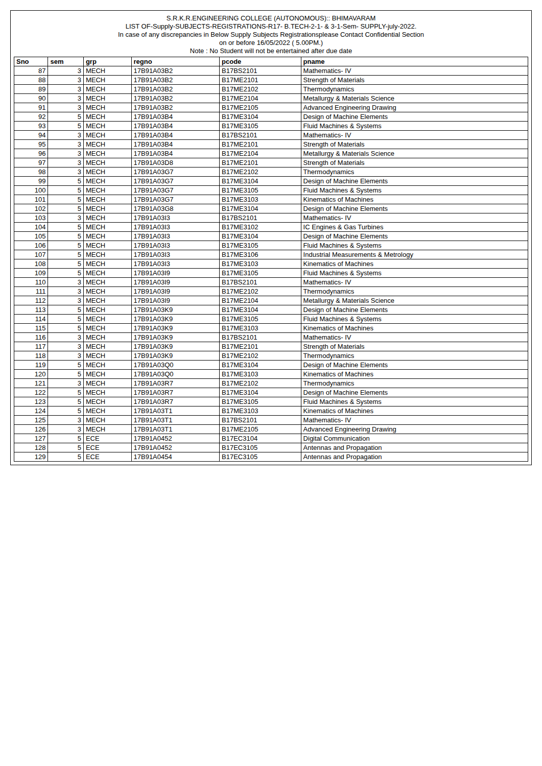S.R.K.R.ENGINEERING COLLEGE (AUTONOMOUS):: BHIMAVARAM
LIST OF-Supply-SUBJECTS-REGISTRATIONS-R17- B.TECH-2-1- & 3-1-Sem- SUPPLY-july-2022.
In case of any discrepancies in Below Supply Subjects Registrationsplease Contact Confidential Section
on or before 16/05/2022 ( 5.00PM.)
Note : No Student will not be entertained after due date
| Sno | sem | grp | regno | pcode | pname |
| --- | --- | --- | --- | --- | --- |
| 87 | 3 | MECH | 17B91A03B2 | B17BS2101 | Mathematics- IV |
| 88 | 3 | MECH | 17B91A03B2 | B17ME2101 | Strength of Materials |
| 89 | 3 | MECH | 17B91A03B2 | B17ME2102 | Thermodynamics |
| 90 | 3 | MECH | 17B91A03B2 | B17ME2104 | Metallurgy & Materials Science |
| 91 | 3 | MECH | 17B91A03B2 | B17ME2105 | Advanced Engineering Drawing |
| 92 | 5 | MECH | 17B91A03B4 | B17ME3104 | Design of Machine Elements |
| 93 | 5 | MECH | 17B91A03B4 | B17ME3105 | Fluid Machines & Systems |
| 94 | 3 | MECH | 17B91A03B4 | B17BS2101 | Mathematics- IV |
| 95 | 3 | MECH | 17B91A03B4 | B17ME2101 | Strength of Materials |
| 96 | 3 | MECH | 17B91A03B4 | B17ME2104 | Metallurgy & Materials Science |
| 97 | 3 | MECH | 17B91A03D8 | B17ME2101 | Strength of Materials |
| 98 | 3 | MECH | 17B91A03G7 | B17ME2102 | Thermodynamics |
| 99 | 5 | MECH | 17B91A03G7 | B17ME3104 | Design of Machine Elements |
| 100 | 5 | MECH | 17B91A03G7 | B17ME3105 | Fluid Machines & Systems |
| 101 | 5 | MECH | 17B91A03G7 | B17ME3103 | Kinematics of Machines |
| 102 | 5 | MECH | 17B91A03G8 | B17ME3104 | Design of Machine Elements |
| 103 | 3 | MECH | 17B91A03I3 | B17BS2101 | Mathematics- IV |
| 104 | 5 | MECH | 17B91A03I3 | B17ME3102 | IC Engines & Gas Turbines |
| 105 | 5 | MECH | 17B91A03I3 | B17ME3104 | Design of Machine Elements |
| 106 | 5 | MECH | 17B91A03I3 | B17ME3105 | Fluid Machines & Systems |
| 107 | 5 | MECH | 17B91A03I3 | B17ME3106 | Industrial Measurements & Metrology |
| 108 | 5 | MECH | 17B91A03I3 | B17ME3103 | Kinematics of Machines |
| 109 | 5 | MECH | 17B91A03I9 | B17ME3105 | Fluid Machines & Systems |
| 110 | 3 | MECH | 17B91A03I9 | B17BS2101 | Mathematics- IV |
| 111 | 3 | MECH | 17B91A03I9 | B17ME2102 | Thermodynamics |
| 112 | 3 | MECH | 17B91A03I9 | B17ME2104 | Metallurgy & Materials Science |
| 113 | 5 | MECH | 17B91A03K9 | B17ME3104 | Design of Machine Elements |
| 114 | 5 | MECH | 17B91A03K9 | B17ME3105 | Fluid Machines & Systems |
| 115 | 5 | MECH | 17B91A03K9 | B17ME3103 | Kinematics of Machines |
| 116 | 3 | MECH | 17B91A03K9 | B17BS2101 | Mathematics- IV |
| 117 | 3 | MECH | 17B91A03K9 | B17ME2101 | Strength of Materials |
| 118 | 3 | MECH | 17B91A03K9 | B17ME2102 | Thermodynamics |
| 119 | 5 | MECH | 17B91A03Q0 | B17ME3104 | Design of Machine Elements |
| 120 | 5 | MECH | 17B91A03Q0 | B17ME3103 | Kinematics of Machines |
| 121 | 3 | MECH | 17B91A03R7 | B17ME2102 | Thermodynamics |
| 122 | 5 | MECH | 17B91A03R7 | B17ME3104 | Design of Machine Elements |
| 123 | 5 | MECH | 17B91A03R7 | B17ME3105 | Fluid Machines & Systems |
| 124 | 5 | MECH | 17B91A03T1 | B17ME3103 | Kinematics of Machines |
| 125 | 3 | MECH | 17B91A03T1 | B17BS2101 | Mathematics- IV |
| 126 | 3 | MECH | 17B91A03T1 | B17ME2105 | Advanced Engineering Drawing |
| 127 | 5 | ECE | 17B91A0452 | B17EC3104 | Digital Communication |
| 128 | 5 | ECE | 17B91A0452 | B17EC3105 | Antennas and Propagation |
| 129 | 5 | ECE | 17B91A0454 | B17EC3105 | Antennas and Propagation |